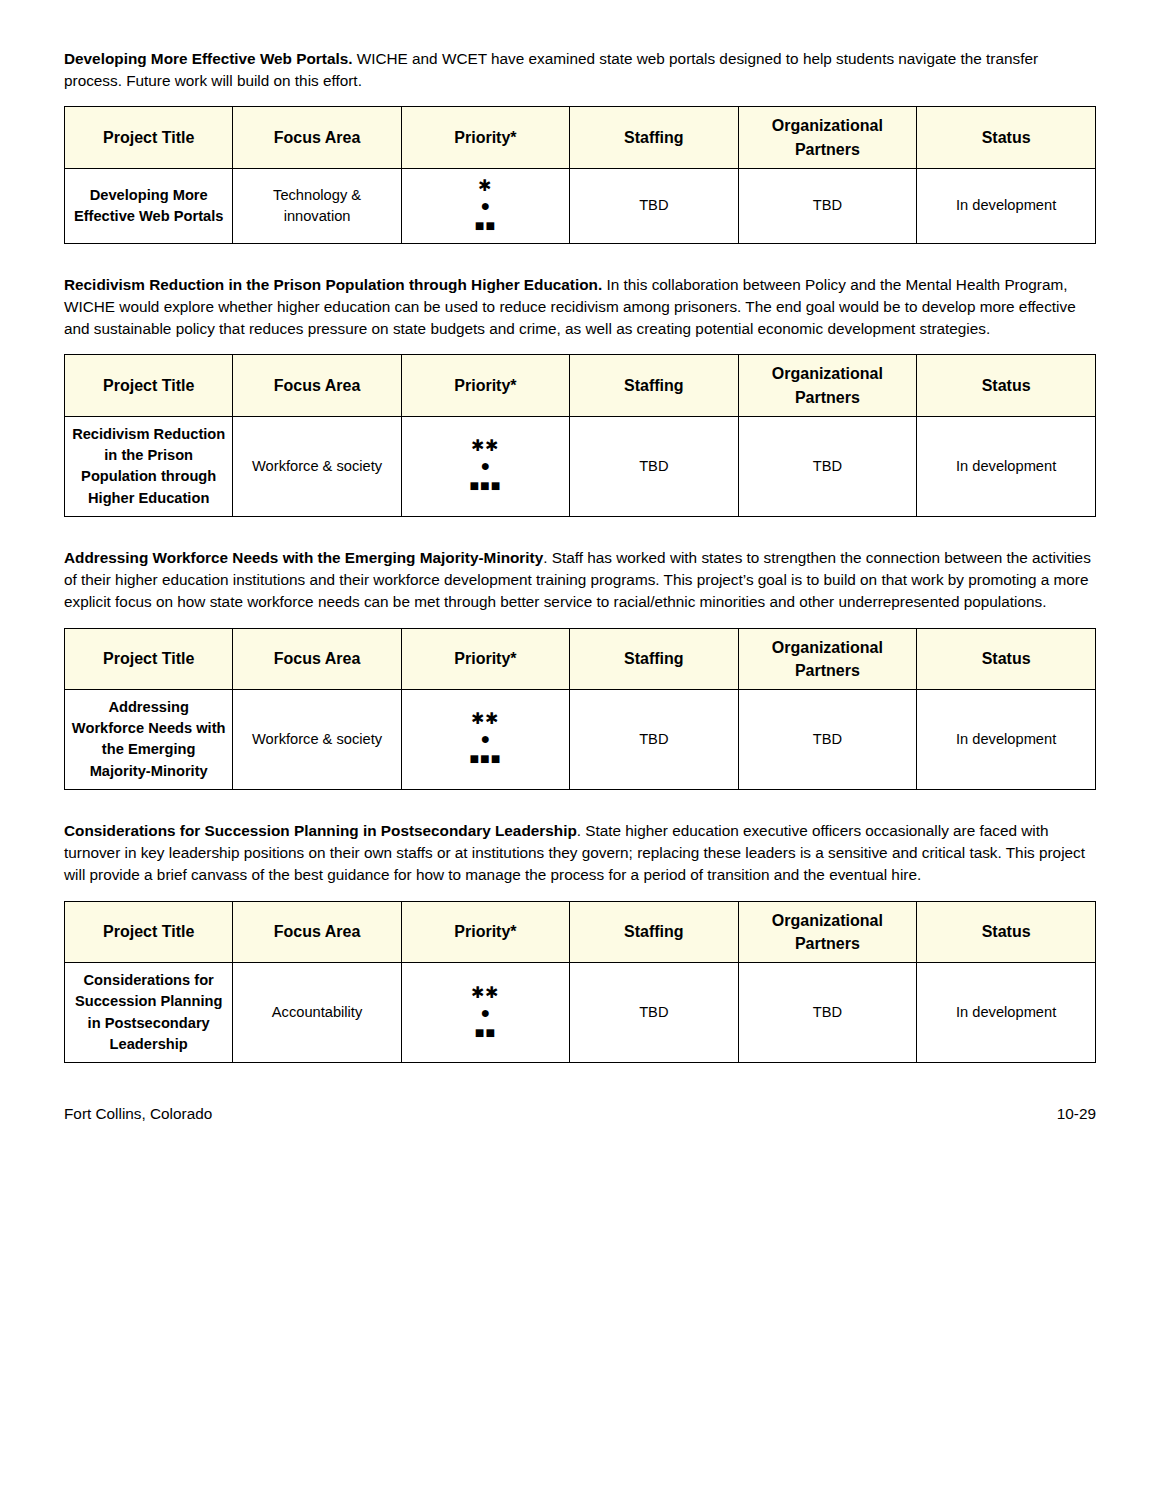Developing More Effective Web Portals. WICHE and WCET have examined state web portals designed to help students navigate the transfer process. Future work will build on this effort.
| Project Title | Focus Area | Priority* | Staffing | Organizational Partners | Status |
| --- | --- | --- | --- | --- | --- |
| Developing More Effective Web Portals | Technology & innovation | ✱ ● ■■ | TBD | TBD | In development |
Recidivism Reduction in the Prison Population through Higher Education. In this collaboration between Policy and the Mental Health Program, WICHE would explore whether higher education can be used to reduce recidivism among prisoners. The end goal would be to develop more effective and sustainable policy that reduces pressure on state budgets and crime, as well as creating potential economic development strategies.
| Project Title | Focus Area | Priority* | Staffing | Organizational Partners | Status |
| --- | --- | --- | --- | --- | --- |
| Recidivism Reduction in the Prison Population through Higher Education | Workforce & society | ✱✱ ● ■■■ | TBD | TBD | In development |
Addressing Workforce Needs with the Emerging Majority-Minority. Staff has worked with states to strengthen the connection between the activities of their higher education institutions and their workforce development training programs. This project’s goal is to build on that work by promoting a more explicit focus on how state workforce needs can be met through better service to racial/ethnic minorities and other underrepresented populations.
| Project Title | Focus Area | Priority* | Staffing | Organizational Partners | Status |
| --- | --- | --- | --- | --- | --- |
| Addressing Workforce Needs with the Emerging Majority-Minority | Workforce & society | ✱✱ ● ■■■ | TBD | TBD | In development |
Considerations for Succession Planning in Postsecondary Leadership. State higher education executive officers occasionally are faced with turnover in key leadership positions on their own staffs or at institutions they govern; replacing these leaders is a sensitive and critical task. This project will provide a brief canvass of the best guidance for how to manage the process for a period of transition and the eventual hire.
| Project Title | Focus Area | Priority* | Staffing | Organizational Partners | Status |
| --- | --- | --- | --- | --- | --- |
| Considerations for Succession Planning in Postsecondary Leadership | Accountability | ✱✱ ● ■■ | TBD | TBD | In development |
Fort Collins, Colorado 10-29